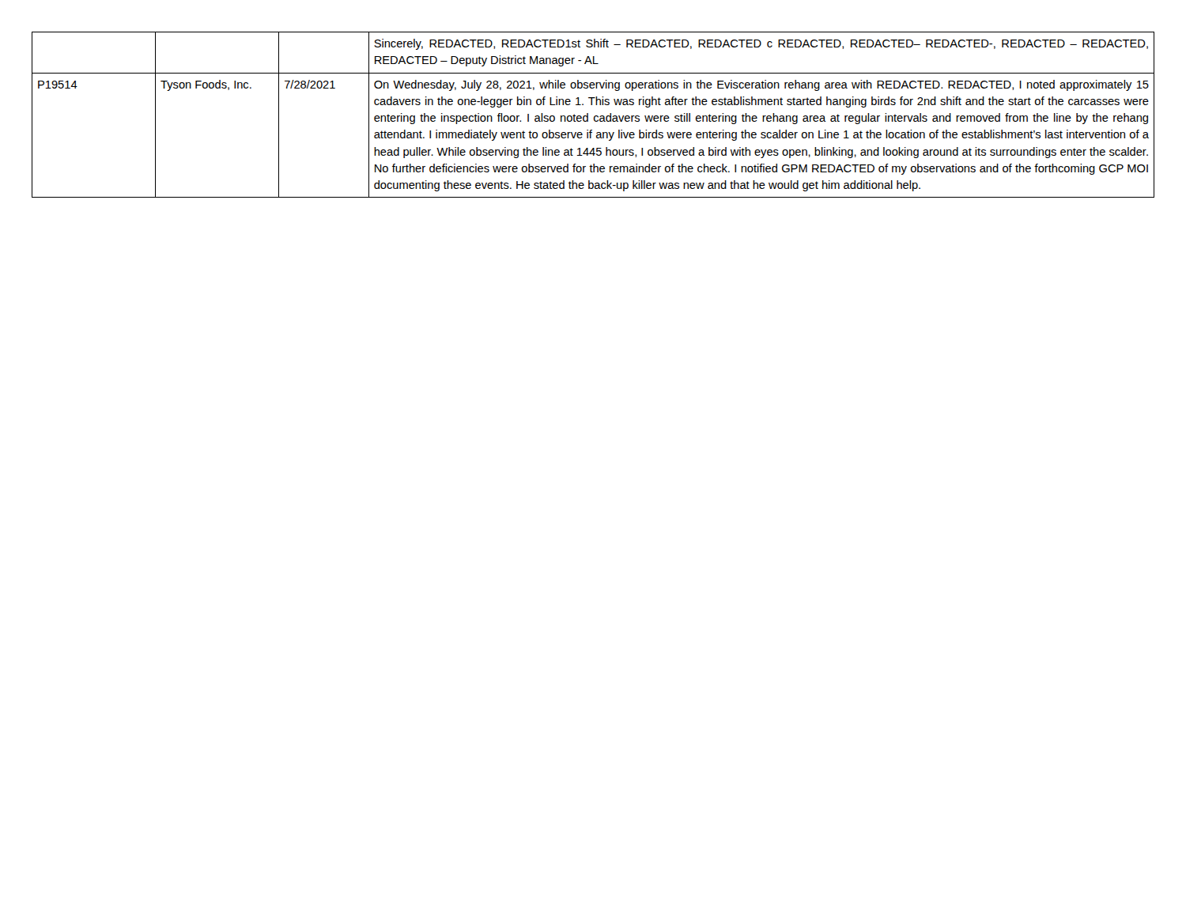| | | | Sincerely, REDACTED, REDACTED1st Shift – REDACTED, REDACTED c REDACTED, REDACTED– REDACTED-, REDACTED – REDACTED, REDACTED – Deputy District Manager - AL |
| P19514 | Tyson Foods, Inc. | 7/28/2021 | On Wednesday, July 28, 2021, while observing operations in the Evisceration rehang area with REDACTED. REDACTED, I noted approximately 15 cadavers in the one-legger bin of Line 1. This was right after the establishment started hanging birds for 2nd shift and the start of the carcasses were entering the inspection floor. I also noted cadavers were still entering the rehang area at regular intervals and removed from the line by the rehang attendant. I immediately went to observe if any live birds were entering the scalder on Line 1 at the location of the establishment’s last intervention of a head puller. While observing the line at 1445 hours, I observed a bird with eyes open, blinking, and looking around at its surroundings enter the scalder. No further deficiencies were observed for the remainder of the check. I notified GPM REDACTED of my observations and of the forthcoming GCP MOI documenting these events. He stated the back-up killer was new and that he would get him additional help. |